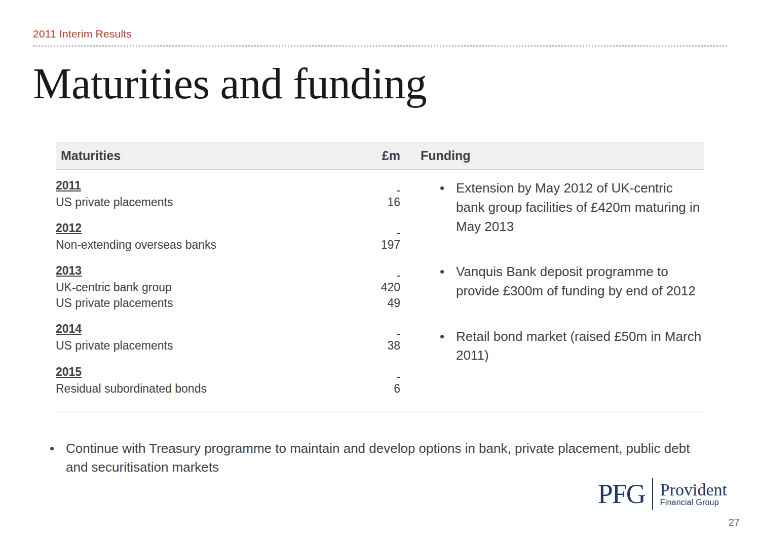2011 Interim Results
Maturities and funding
| Maturities | £m | Funding |
| --- | --- | --- |
| 2011 US private placements 2012 Non-extending overseas banks 2013 UK-centric bank group US private placements 2014 US private placements 2015 Residual subordinated bonds | 16 197 420 49 38 6 | Extension by May 2012 of UK-centric bank group facilities of £420m maturing in May 2013 Vanquis Bank deposit programme to provide £300m of funding by end of 2012 Retail bond market (raised £50m in March 2011) |
Continue with Treasury programme to maintain and develop options in bank, private placement, public debt and securitisation markets
PFG Provident Financial Group
27